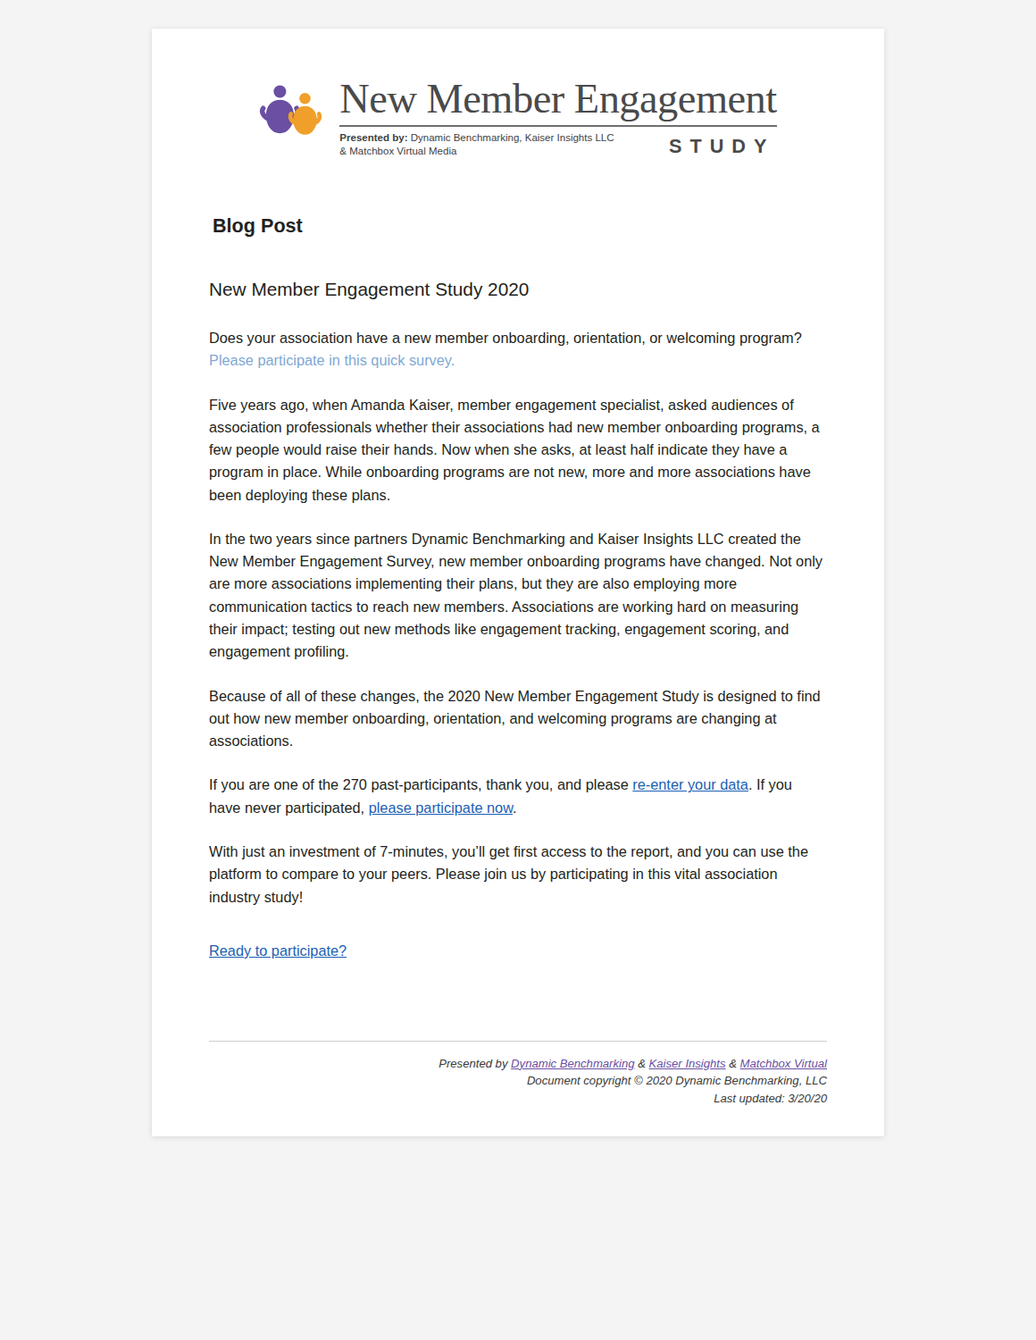New Member Engagement
Presented by: Dynamic Benchmarking, Kaiser Insights LLC
& Matchbox Virtual Media
STUDY
Blog Post
New Member Engagement Study 2020
Does your association have a new member onboarding, orientation, or welcoming program? Please participate in this quick survey.
Five years ago, when Amanda Kaiser, member engagement specialist, asked audiences of association professionals whether their associations had new member onboarding programs, a few people would raise their hands. Now when she asks, at least half indicate they have a program in place. While onboarding programs are not new, more and more associations have been deploying these plans.
In the two years since partners Dynamic Benchmarking and Kaiser Insights LLC created the New Member Engagement Survey, new member onboarding programs have changed. Not only are more associations implementing their plans, but they are also employing more communication tactics to reach new members. Associations are working hard on measuring their impact; testing out new methods like engagement tracking, engagement scoring, and engagement profiling.
Because of all of these changes, the 2020 New Member Engagement Study is designed to find out how new member onboarding, orientation, and welcoming programs are changing at associations.
If you are one of the 270 past-participants, thank you, and please re-enter your data. If you have never participated, please participate now.
With just an investment of 7-minutes, you’ll get first access to the report, and you can use the platform to compare to your peers. Please join us by participating in this vital association industry study!
Ready to participate?
Presented by Dynamic Benchmarking & Kaiser Insights & Matchbox Virtual
Document copyright © 2020 Dynamic Benchmarking, LLC
Last updated: 3/20/20